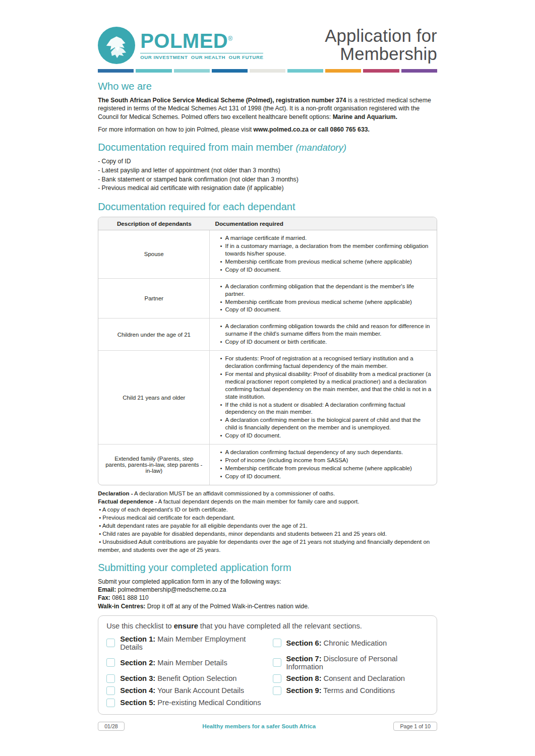POLMED®
OUR INVESTMENT OUR HEALTH OUR FUTURE
Application for
Membership
Who we are
The South African Police Service Medical Scheme (Polmed), registration number 374 is a restricted medical scheme registered in terms of the Medical Schemes Act 131 of 1998 (the Act). It is a non-profit organisation registered with the Council for Medical Schemes. Polmed offers two excellent healthcare benefit options: Marine and Aquarium.
For more information on how to join Polmed, please visit www.polmed.co.za or call 0860 765 633.
Documentation required from main member (mandatory)
- Copy of ID
- Latest payslip and letter of appointment (not older than 3 months)
- Bank statement or stamped bank confirmation (not older than 3 months)
- Previous medical aid certificate with resignation date (if applicable)
Documentation required for each dependant
| Description of dependants | Documentation required |
| --- | --- |
| Spouse | A marriage certificate if married. If in a customary marriage, a declaration from the member confirming obligation towards his/her spouse. Membership certificate from previous medical scheme (where applicable) Copy of ID document. |
| Partner | A declaration confirming obligation that the dependant is the member's life partner. Membership certificate from previous medical scheme (where applicable) Copy of ID document. |
| Children under the age of 21 | A declaration confirming obligation towards the child and reason for difference in surname if the child's surname differs from the main member. Copy of ID document or birth certificate. |
| Child 21 years and older | For students: Proof of registration at a recognised tertiary institution and a declaration confirming factual dependency of the main member. For mental and physical disability: Proof of disability from a medical practioner (a medical practioner report completed by a medical practioner) and a declaration confirming factual dependency on the main member, and that the child is not in a state institution. If the child is not a student or disabled: A declaration confirming factual dependency on the main member. A declaration confirming member is the biological parent of child and that the child is financially dependent on the member and is unemployed. Copy of ID document. |
| Extended family (Parents, step parents, parents-in-law, step parents -in-law) | A declaration confirming factual dependency of any such dependants. Proof of income (including income from SASSA) Membership certificate from previous medical scheme (where applicable) Copy of ID document. |
Declaration - A declaration MUST be an affidavit commissioned by a commissioner of oaths.
Factual dependence - A factual dependant depends on the main member for family care and support.
• A copy of each dependant's ID or birth certificate.
• Previous medical aid certificate for each dependant.
• Adult dependant rates are payable for all eligible dependants over the age of 21.
• Child rates are payable for disabled dependants, minor dependants and students between 21 and 25 years old.
• Unsubsidised Adult contributions are payable for dependants over the age of 21 years not studying and financially dependent on member, and students over the age of 25 years.
Submitting your completed application form
Submit your completed application form in any of the following ways:
Email: polmedmembership@medscheme.co.za
Fax: 0861 888 110
Walk-in Centres: Drop it off at any of the Polmed Walk-in-Centres nation wide.
Use this checklist to ensure that you have completed all the relevant sections.
Section 1: Main Member Employment Details
Section 6: Chronic Medication
Section 2: Main Member Details
Section 7: Disclosure of Personal Information
Section 3: Benefit Option Selection
Section 8: Consent and Declaration
Section 4: Your Bank Account Details
Section 9: Terms and Conditions
Section 5: Pre-existing Medical Conditions
01/28
Healthy members for a safer South Africa
Page 1 of 10